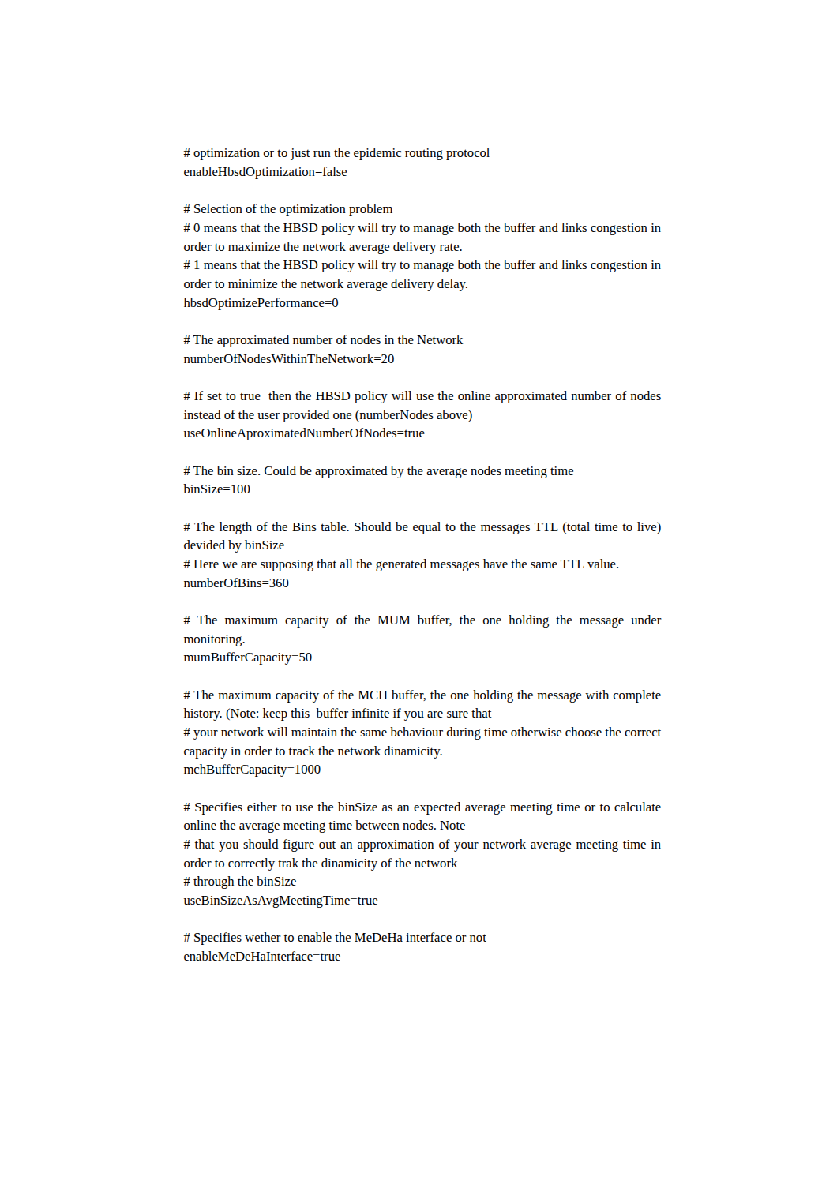# optimization or to just run the epidemic routing protocol
enableHbsdOptimization=false
# Selection of the optimization problem
# 0 means that the HBSD policy will try to manage both the buffer and links congestion in order to maximize the network average delivery rate.
# 1 means that the HBSD policy will try to manage both the buffer and links congestion in order to minimize the network average delivery delay.
hbsdOptimizePerformance=0
# The approximated number of nodes in the Network
numberOfNodesWithinTheNetwork=20
# If set to true then the HBSD policy will use the online approximated number of nodes instead of the user provided one (numberNodes above)
useOnlineAproximatedNumberOfNodes=true
# The bin size. Could be approximated by the average nodes meeting time
binSize=100
# The length of the Bins table. Should be equal to the messages TTL (total time to live) devided by binSize
# Here we are supposing that all the generated messages have the same TTL value.
numberOfBins=360
# The maximum capacity of the MUM buffer, the one holding the message under monitoring.
mumBufferCapacity=50
# The maximum capacity of the MCH buffer, the one holding the message with complete history. (Note: keep this buffer infinite if you are sure that
# your network will maintain the same behaviour during time otherwise choose the correct capacity in order to track the network dinamicity.
mchBufferCapacity=1000
# Specifies either to use the binSize as an expected average meeting time or to calculate online the average meeting time between nodes. Note
# that you should figure out an approximation of your network average meeting time in order to correctly trak the dinamicity of the network
# through the binSize
useBinSizeAsAvgMeetingTime=true
# Specifies wether to enable the MeDeHa interface or not
enableMeDeHaInterface=true